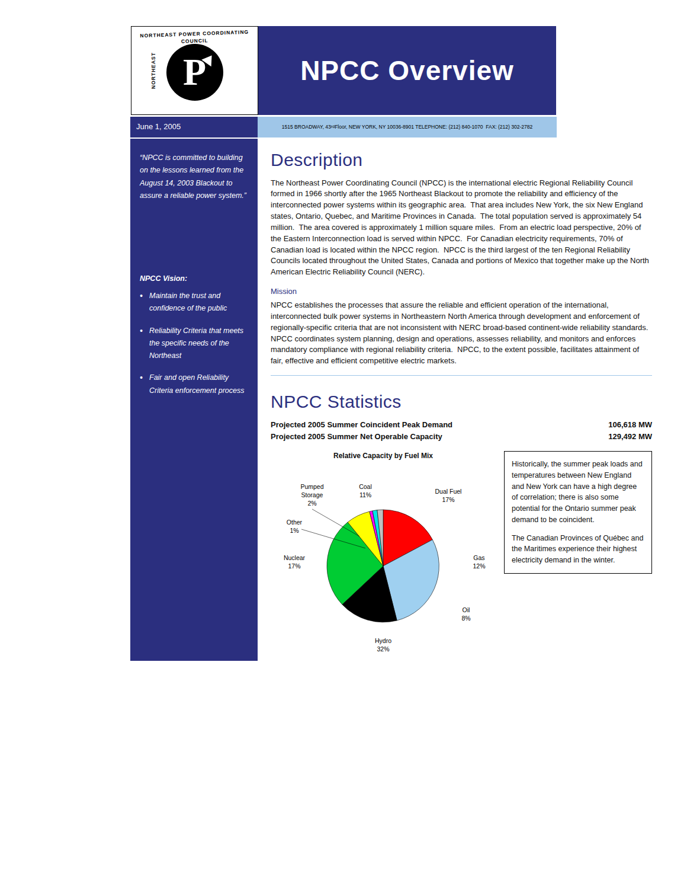NORTHEAST POWER COORDINATING COUNCIL
NORTHEAST
P
NPCC Overview
June 1, 2005
1515 BROADWAY, 43rd Floor, NEW YORK, NY 10036-8901 TELEPHONE: (212) 840-1070 FAX: (212) 302-2782
“NPCC is committed to building on the lessons learned from the August 14, 2003 Blackout to assure a reliable power system.”
NPCC Vision:
Maintain the trust and confidence of the public
Reliability Criteria that meets the specific needs of the Northeast
Fair and open Reliability Criteria enforcement process
Description
The Northeast Power Coordinating Council (NPCC) is the international electric Regional Reliability Council formed in 1966 shortly after the 1965 Northeast Blackout to promote the reliability and efficiency of the interconnected power systems within its geographic area. That area includes New York, the six New England states, Ontario, Quebec, and Maritime Provinces in Canada. The total population served is approximately 54 million. The area covered is approximately 1 million square miles. From an electric load perspective, 20% of the Eastern Interconnection load is served within NPCC. For Canadian electricity requirements, 70% of Canadian load is located within the NPCC region. NPCC is the third largest of the ten Regional Reliability Councils located throughout the United States, Canada and portions of Mexico that together make up the North American Electric Reliability Council (NERC).
Mission
NPCC establishes the processes that assure the reliable and efficient operation of the international, interconnected bulk power systems in Northeastern North America through development and enforcement of regionally-specific criteria that are not inconsistent with NERC broad-based continent-wide reliability standards. NPCC coordinates system planning, design and operations, assesses reliability, and monitors and enforces mandatory compliance with regional reliability criteria. NPCC, to the extent possible, facilitates attainment of fair, effective and efficient competitive electric markets.
NPCC Statistics
Projected 2005 Summer Coincident Peak Demand 106,618 MW
Projected 2005 Summer Net Operable Capacity 129,492 MW
Relative Capacity by Fuel Mix
Dual Fuel 17% Gas 12% Oil 8% Hydro 32% Nuclear 17% Other 1% Pumped Storage 2% Coal 11%
Historically, the summer peak loads and temperatures between New England and New York can have a high degree of correlation; there is also some potential for the Ontario summer peak demand to be coincident.
The Canadian Provinces of Québec and the Maritimes experience their highest electricity demand in the winter.